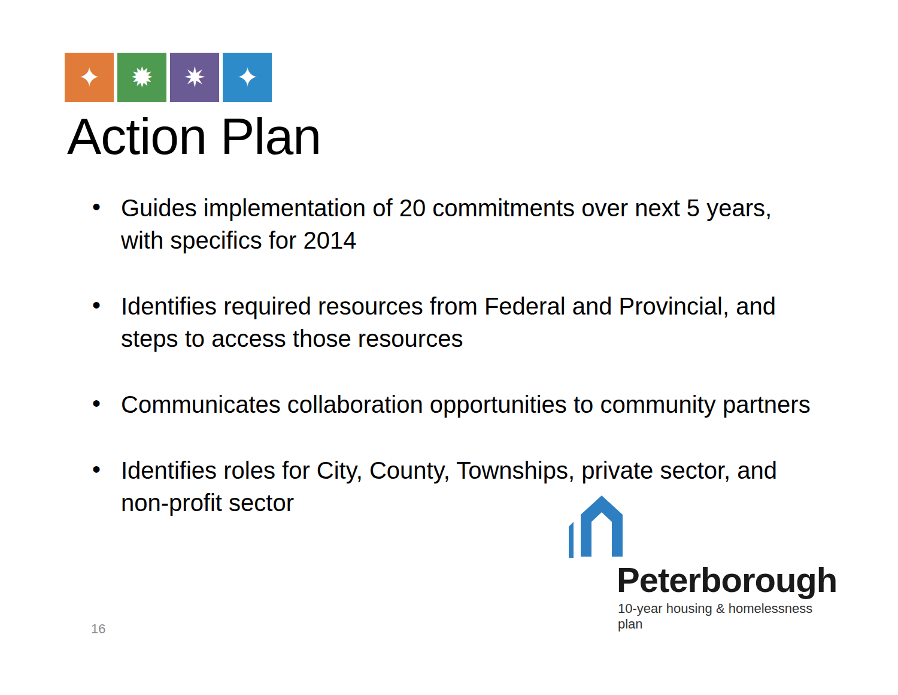✦
✹
✷
✦
Action Plan
Guides implementation of 20 commitments over next 5 years, with specifics for 2014
Identifies required resources from Federal and Provincial, and steps to access those resources
Communicates collaboration opportunities to community partners
Identifies roles for City, County, Townships, private sector, and non-profit sector
16
Peterborough
10-year housing & homelessness plan